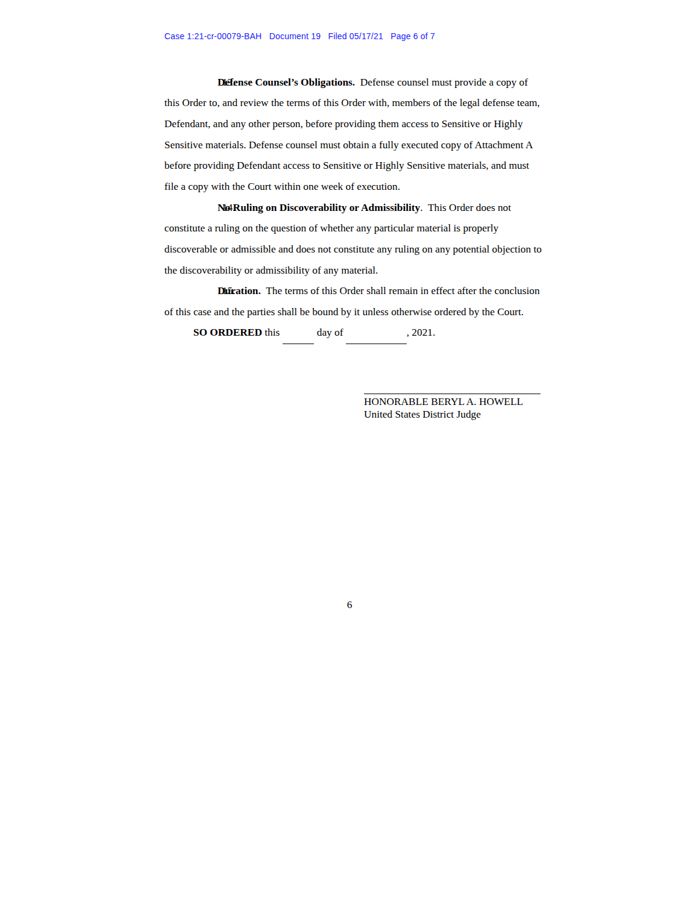Case 1:21-cr-00079-BAH Document 19 Filed 05/17/21 Page 6 of 7
13. Defense Counsel’s Obligations. Defense counsel must provide a copy of this Order to, and review the terms of this Order with, members of the legal defense team, Defendant, and any other person, before providing them access to Sensitive or Highly Sensitive materials. Defense counsel must obtain a fully executed copy of Attachment A before providing Defendant access to Sensitive or Highly Sensitive materials, and must file a copy with the Court within one week of execution.
14. No Ruling on Discoverability or Admissibility. This Order does not constitute a ruling on the question of whether any particular material is properly discoverable or admissible and does not constitute any ruling on any potential objection to the discoverability or admissibility of any material.
15. Duration. The terms of this Order shall remain in effect after the conclusion of this case and the parties shall be bound by it unless otherwise ordered by the Court.
SO ORDERED this day of , 2021.
HONORABLE BERYL A. HOWELL
United States District Judge
6